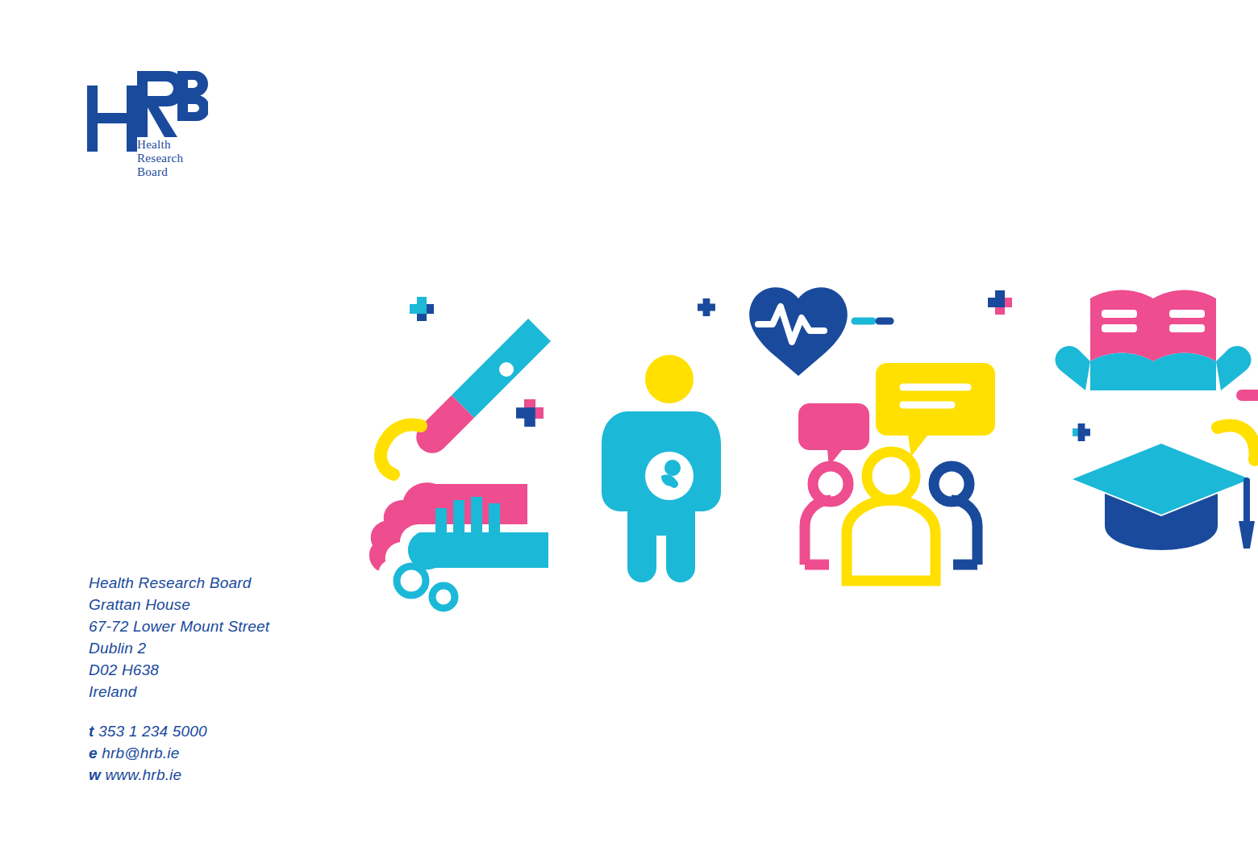Health Research Board
Health Research Board
Grattan House
67-72 Lower Mount Street
Dublin 2
D02 H638
Ireland
t 353 1 234 5000
e hrb@hrb.ie
w www.hrb.ie